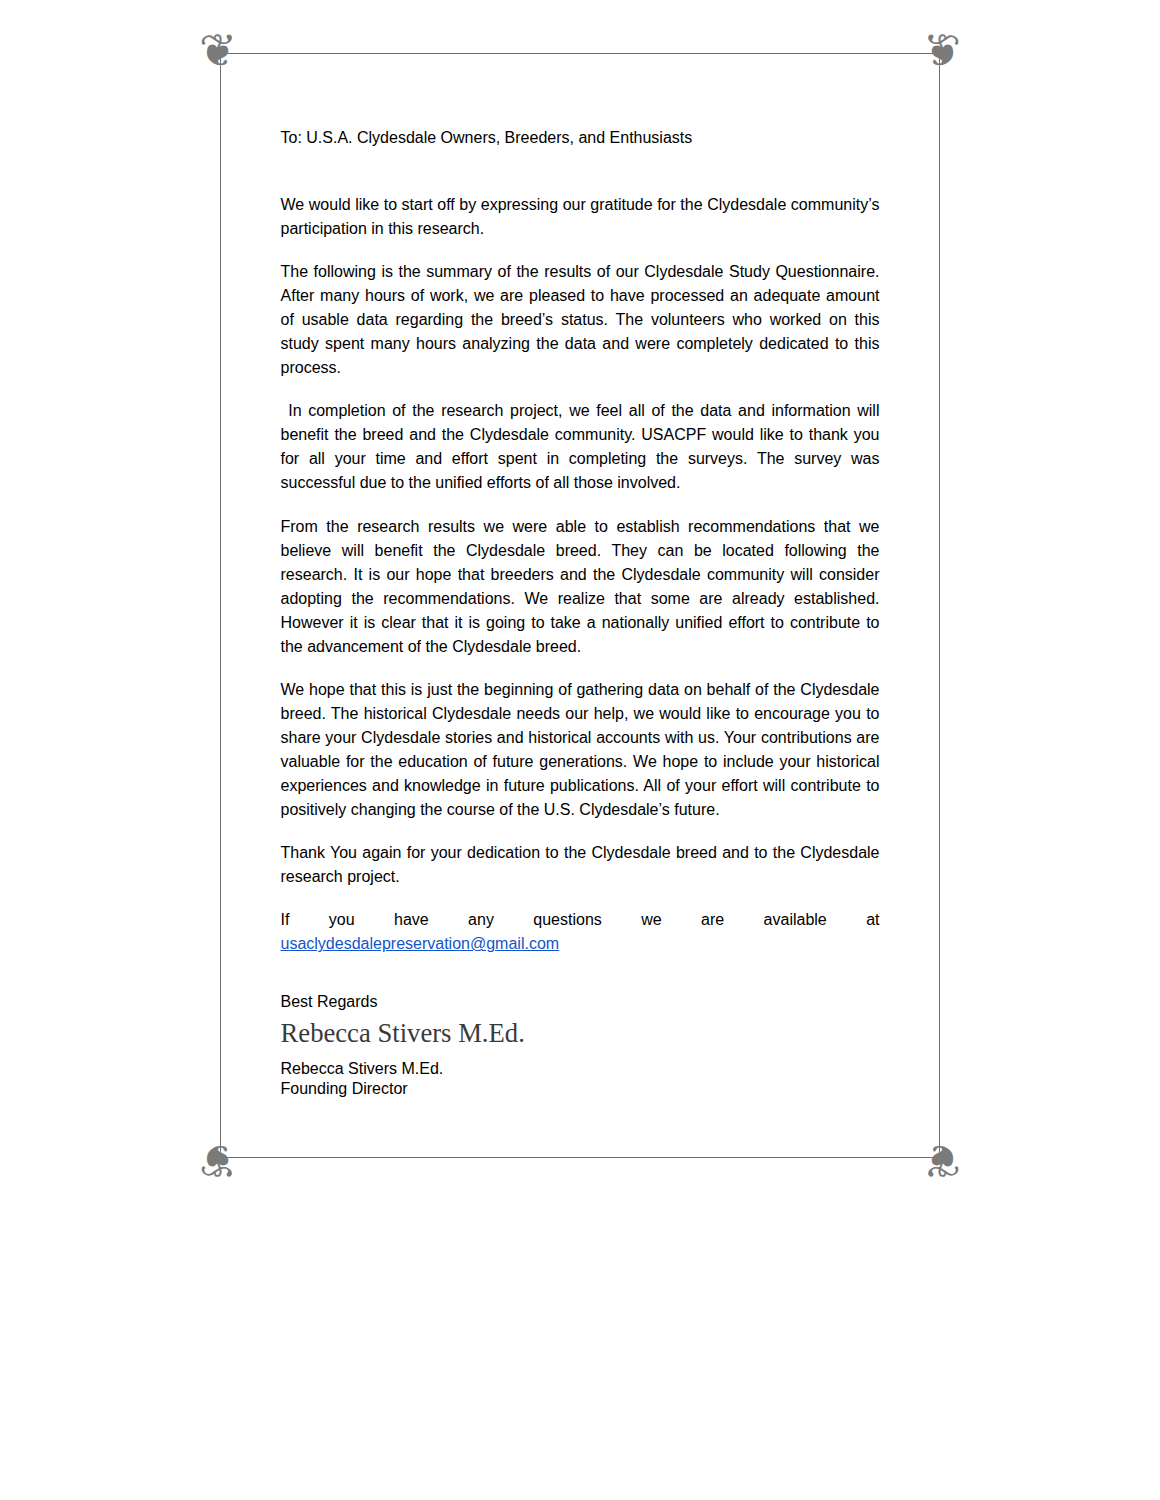❦ ❦ ❦ ❦
To: U.S.A. Clydesdale Owners, Breeders, and Enthusiasts
We would like to start off by expressing our gratitude for the Clydesdale community’s participation in this research.
The following is the summary of the results of our Clydesdale Study Questionnaire. After many hours of work, we are pleased to have processed an adequate amount of usable data regarding the breed’s status. The volunteers who worked on this study spent many hours analyzing the data and were completely dedicated to this process.
In completion of the research project, we feel all of the data and information will benefit the breed and the Clydesdale community. USACPF would like to thank you for all your time and effort spent in completing the surveys. The survey was successful due to the unified efforts of all those involved.
From the research results we were able to establish recommendations that we believe will benefit the Clydesdale breed. They can be located following the research. It is our hope that breeders and the Clydesdale community will consider adopting the recommendations. We realize that some are already established. However it is clear that it is going to take a nationally unified effort to contribute to the advancement of the Clydesdale breed.
We hope that this is just the beginning of gathering data on behalf of the Clydesdale breed. The historical Clydesdale needs our help, we would like to encourage you to share your Clydesdale stories and historical accounts with us. Your contributions are valuable for the education of future generations. We hope to include your historical experiences and knowledge in future publications. All of your effort will contribute to positively changing the course of the U.S. Clydesdale’s future.
Thank You again for your dedication to the Clydesdale breed and to the Clydesdale research project.
If you have any questions we are available at usaclydesdalepreservation@gmail.com
Best Regards
Rebecca Stivers M.Ed.
Rebecca Stivers M.Ed.
Founding Director